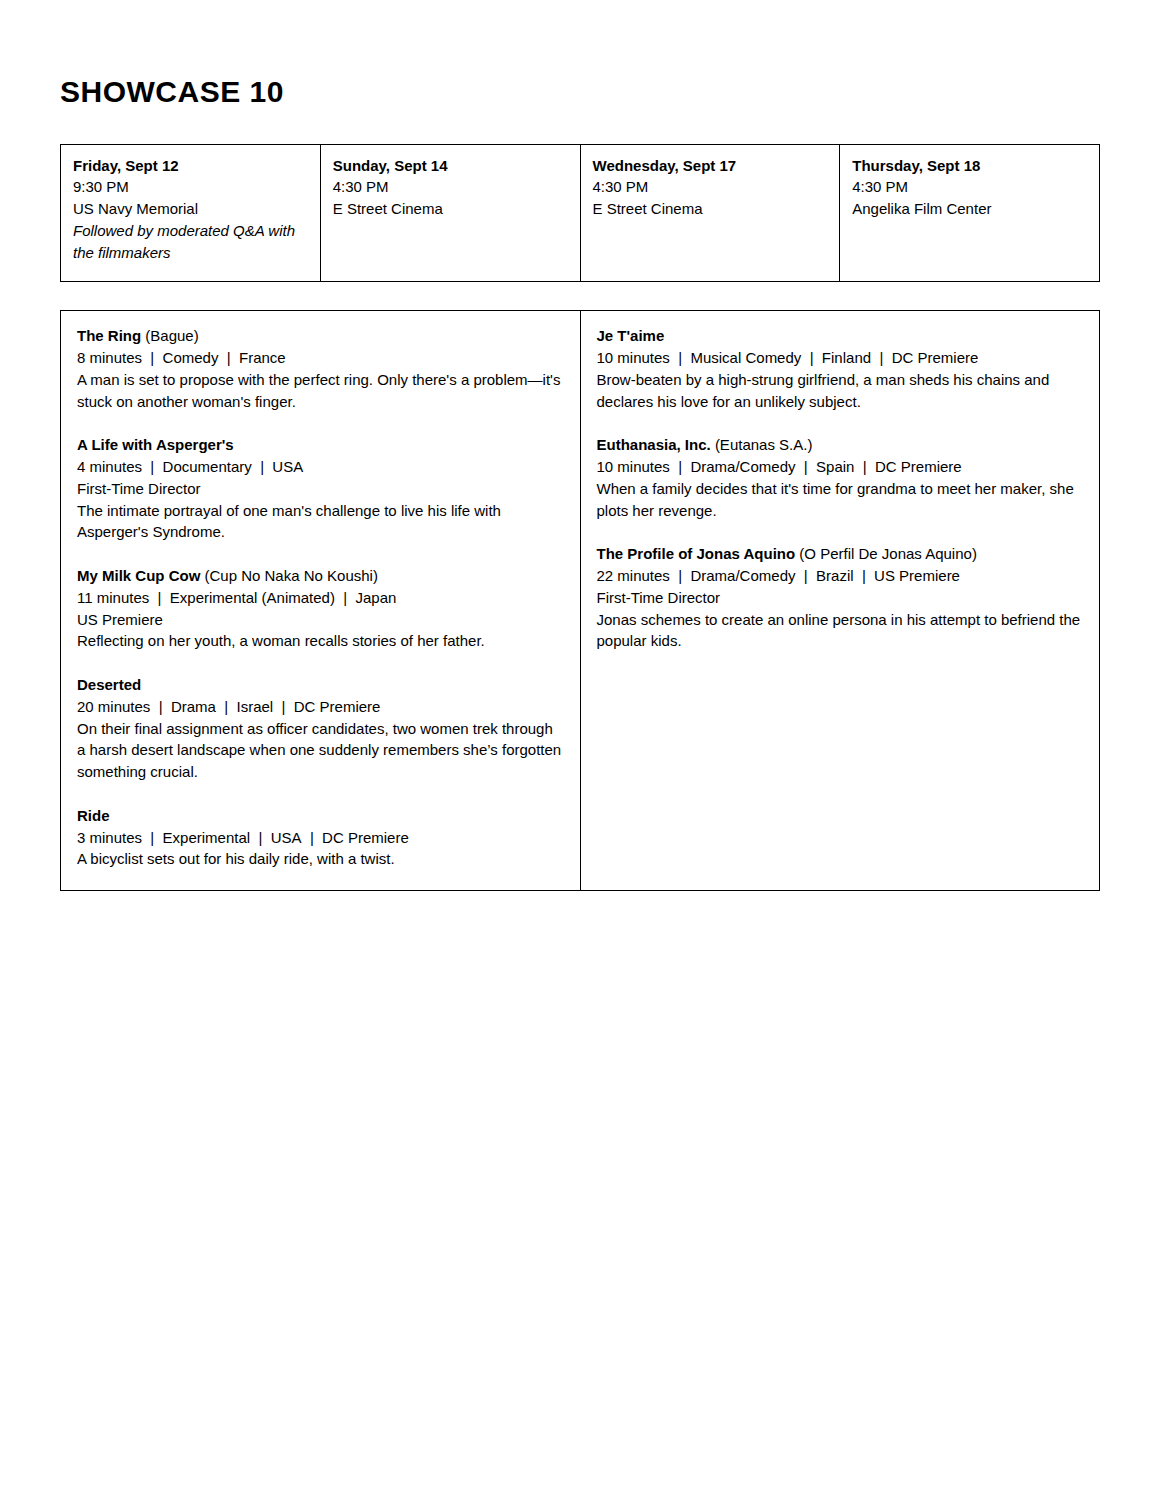SHOWCASE 10
| Friday, Sept 12 9:30 PM US Navy Memorial Followed by moderated Q&A with the filmmakers | Sunday, Sept 14 4:30 PM E Street Cinema | Wednesday, Sept 17 4:30 PM E Street Cinema | Thursday, Sept 18 4:30 PM Angelika Film Center |
| The Ring (Bague) 8 minutes / Comedy / France A man is set to propose with the perfect ring. Only there's a problem—it's stuck on another woman's finger. A Life with Asperger's 4 minutes / Documentary / USA First-Time Director The intimate portrayal of one man's challenge to live his life with Asperger's Syndrome. My Milk Cup Cow (Cup No Naka No Koushi) 11 minutes / Experimental (Animated) / Japan US Premiere Reflecting on her youth, a woman recalls stories of her father. Deserted 20 minutes / Drama / Israel / DC Premiere On their final assignment as officer candidates, two women trek through a harsh desert landscape when one suddenly remembers she’s forgotten something crucial. Ride 3 minutes / Experimental / USA / DC Premiere A bicyclist sets out for his daily ride, with a twist. | Je T'aime 10 minutes / Musical Comedy / Finland / DC Premiere Brow-beaten by a high-strung girlfriend, a man sheds his chains and declares his love for an unlikely subject. Euthanasia, Inc. (Eutanas S.A.) 10 minutes / Drama/Comedy / Spain / DC Premiere When a family decides that it's time for grandma to meet her maker, she plots her revenge. The Profile of Jonas Aquino (O Perfil De Jonas Aquino) 22 minutes / Drama/Comedy / Brazil / US Premiere First-Time Director Jonas schemes to create an online persona in his attempt to befriend the popular kids. |